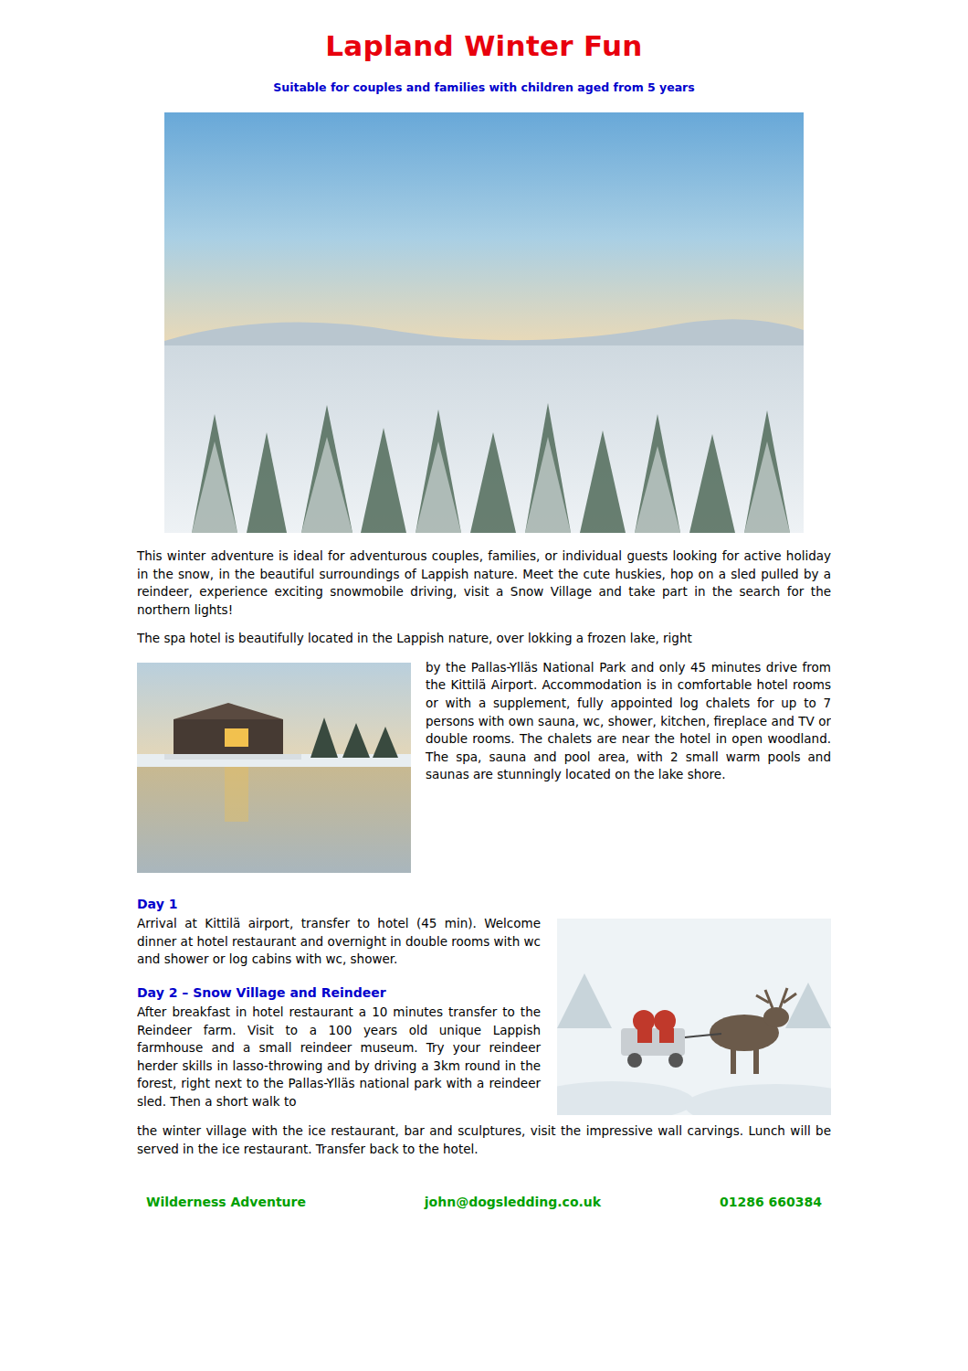Lapland Winter Fun
Suitable for couples and families with children aged from 5 years
This winter adventure is ideal for adventurous couples, families, or individual guests looking for active holiday in the snow, in the beautiful surroundings of Lappish nature. Meet the cute huskies, hop on a sled pulled by a reindeer, experience exciting snowmobile driving, visit a Snow Village and take part in the search for the northern lights!
The spa hotel is beautifully located in the Lappish nature, over lokking a frozen lake, right
by the Pallas-Ylläs National Park and only 45 minutes drive from the Kittilä Airport. Accommodation is in comfortable hotel rooms or with a supplement, fully appointed log chalets for up to 7 persons with own sauna, wc, shower, kitchen, fireplace and TV or double rooms. The chalets are near the hotel in open woodland. The spa, sauna and pool area, with 2 small warm pools and saunas are stunningly located on the lake shore.
Day 1
Arrival at Kittilä airport, transfer to hotel (45 min). Welcome dinner at hotel restaurant and overnight in double rooms with wc and shower or log cabins with wc, shower.
Day 2 – Snow Village and Reindeer
After breakfast in hotel restaurant a 10 minutes transfer to the Reindeer farm. Visit to a 100 years old unique Lappish farmhouse and a small reindeer museum. Try your reindeer herder skills in lasso-throwing and by driving a 3km round in the forest, right next to the Pallas-Ylläs national park with a reindeer sled. Then a short walk to
the winter village with the ice restaurant, bar and sculptures, visit the impressive wall carvings. Lunch will be served in the ice restaurant. Transfer back to the hotel.
Wilderness Adventure john@dogsledding.co.uk 01286 660384